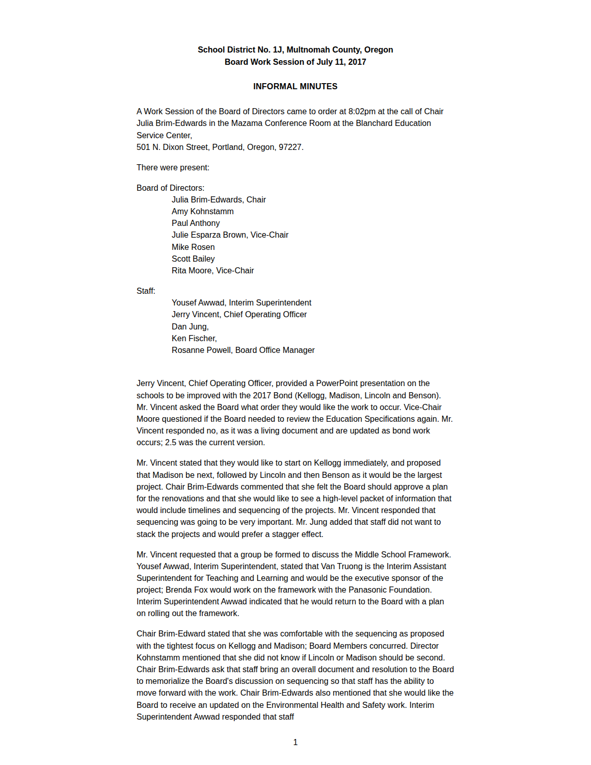School District No. 1J, Multnomah County, Oregon Board Work Session of July 11, 2017
INFORMAL MINUTES
A Work Session of the Board of Directors came to order at 8:02pm at the call of Chair Julia Brim-Edwards in the Mazama Conference Room at the Blanchard Education Service Center,
501 N. Dixon Street, Portland, Oregon, 97227.
There were present:
Board of Directors:
Julia Brim-Edwards, Chair
Amy Kohnstamm
Paul Anthony
Julie Esparza Brown, Vice-Chair
Mike Rosen
Scott Bailey
Rita Moore, Vice-Chair
Staff:
Yousef Awwad, Interim Superintendent
Jerry Vincent, Chief Operating Officer
Dan Jung,
Ken Fischer,
Rosanne Powell, Board Office Manager
Jerry Vincent, Chief Operating Officer, provided a PowerPoint presentation on the schools to be improved with the 2017 Bond (Kellogg, Madison, Lincoln and Benson). Mr. Vincent asked the Board what order they would like the work to occur. Vice-Chair Moore questioned if the Board needed to review the Education Specifications again. Mr. Vincent responded no, as it was a living document and are updated as bond work occurs; 2.5 was the current version.
Mr. Vincent stated that they would like to start on Kellogg immediately, and proposed that Madison be next, followed by Lincoln and then Benson as it would be the largest project. Chair Brim-Edwards commented that she felt the Board should approve a plan for the renovations and that she would like to see a high-level packet of information that would include timelines and sequencing of the projects. Mr. Vincent responded that sequencing was going to be very important. Mr. Jung added that staff did not want to stack the projects and would prefer a stagger effect.
Mr. Vincent requested that a group be formed to discuss the Middle School Framework. Yousef Awwad, Interim Superintendent, stated that Van Truong is the Interim Assistant Superintendent for Teaching and Learning and would be the executive sponsor of the project; Brenda Fox would work on the framework with the Panasonic Foundation. Interim Superintendent Awwad indicated that he would return to the Board with a plan on rolling out the framework.
Chair Brim-Edward stated that she was comfortable with the sequencing as proposed with the tightest focus on Kellogg and Madison; Board Members concurred. Director Kohnstamm mentioned that she did not know if Lincoln or Madison should be second. Chair Brim-Edwards ask that staff bring an overall document and resolution to the Board to memorialize the Board's discussion on sequencing so that staff has the ability to move forward with the work. Chair Brim-Edwards also mentioned that she would like the Board to receive an updated on the Environmental Health and Safety work. Interim Superintendent Awwad responded that staff
1